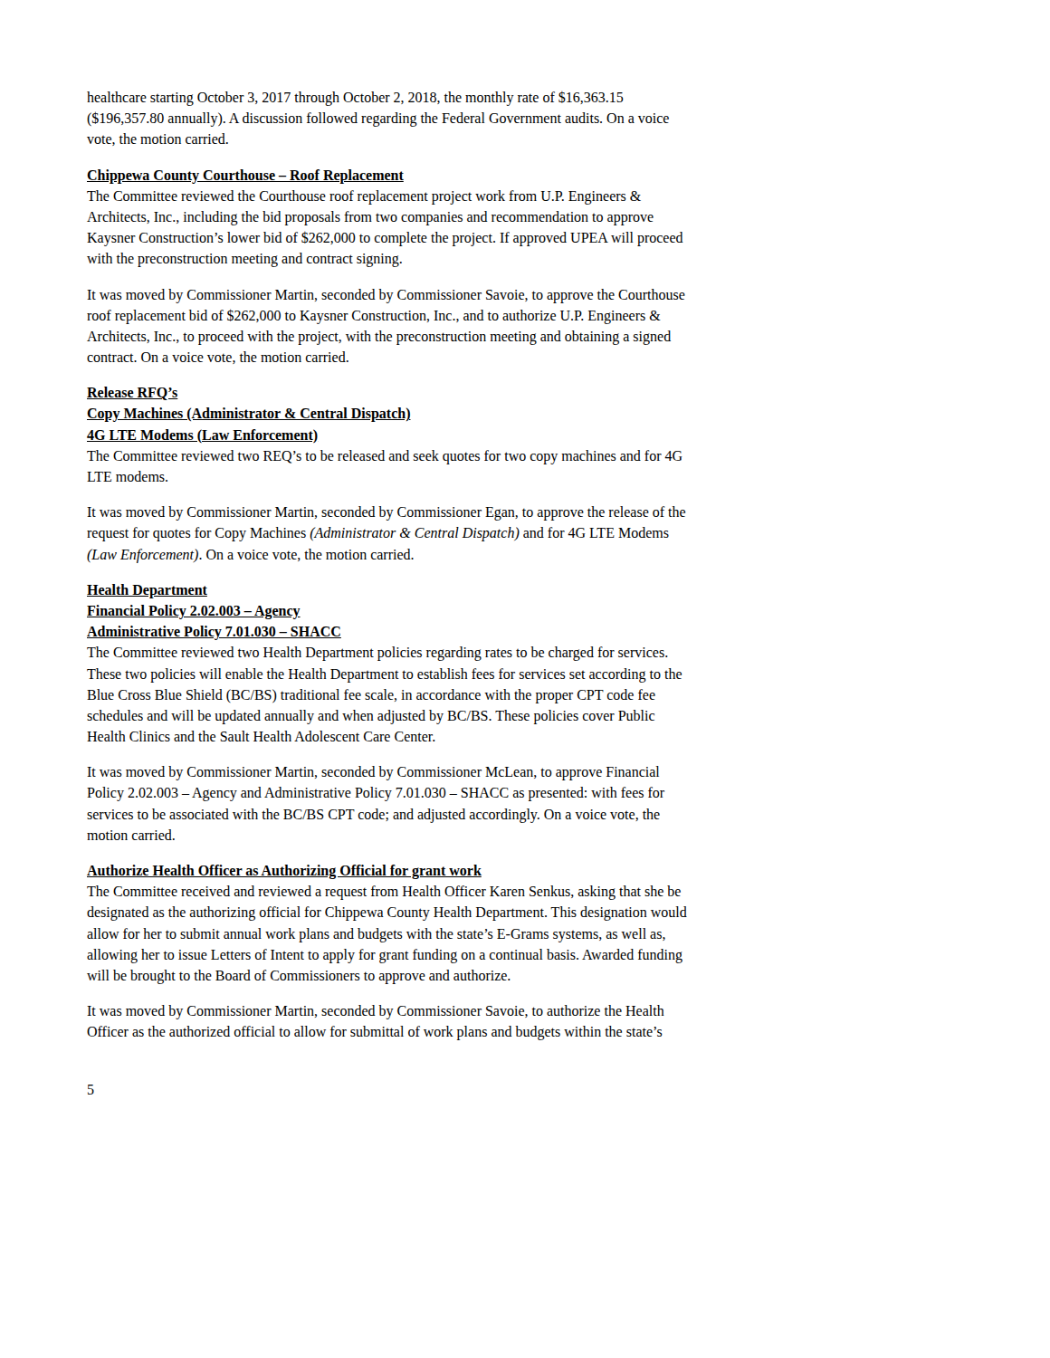healthcare starting October 3, 2017 through October 2, 2018, the monthly rate of $16,363.15 ($196,357.80 annually). A discussion followed regarding the Federal Government audits. On a voice vote, the motion carried.
Chippewa County Courthouse – Roof Replacement
The Committee reviewed the Courthouse roof replacement project work from U.P. Engineers & Architects, Inc., including the bid proposals from two companies and recommendation to approve Kaysner Construction’s lower bid of $262,000 to complete the project. If approved UPEA will proceed with the preconstruction meeting and contract signing.
It was moved by Commissioner Martin, seconded by Commissioner Savoie, to approve the Courthouse roof replacement bid of $262,000 to Kaysner Construction, Inc., and to authorize U.P. Engineers & Architects, Inc., to proceed with the project, with the preconstruction meeting and obtaining a signed contract. On a voice vote, the motion carried.
Release RFQ’s
Copy Machines (Administrator & Central Dispatch)
4G LTE Modems (Law Enforcement)
The Committee reviewed two REQ’s to be released and seek quotes for two copy machines and for 4G LTE modems.
It was moved by Commissioner Martin, seconded by Commissioner Egan, to approve the release of the request for quotes for Copy Machines (Administrator & Central Dispatch) and for 4G LTE Modems (Law Enforcement). On a voice vote, the motion carried.
Health Department
Financial Policy 2.02.003 – Agency
Administrative Policy 7.01.030 – SHACC
The Committee reviewed two Health Department policies regarding rates to be charged for services. These two policies will enable the Health Department to establish fees for services set according to the Blue Cross Blue Shield (BC/BS) traditional fee scale, in accordance with the proper CPT code fee schedules and will be updated annually and when adjusted by BC/BS. These policies cover Public Health Clinics and the Sault Health Adolescent Care Center.
It was moved by Commissioner Martin, seconded by Commissioner McLean, to approve Financial Policy 2.02.003 – Agency and Administrative Policy 7.01.030 – SHACC as presented: with fees for services to be associated with the BC/BS CPT code; and adjusted accordingly. On a voice vote, the motion carried.
Authorize Health Officer as Authorizing Official for grant work
The Committee received and reviewed a request from Health Officer Karen Senkus, asking that she be designated as the authorizing official for Chippewa County Health Department. This designation would allow for her to submit annual work plans and budgets with the state’s E-Grams systems, as well as, allowing her to issue Letters of Intent to apply for grant funding on a continual basis. Awarded funding will be brought to the Board of Commissioners to approve and authorize.
It was moved by Commissioner Martin, seconded by Commissioner Savoie, to authorize the Health Officer as the authorized official to allow for submittal of work plans and budgets within the state’s
5